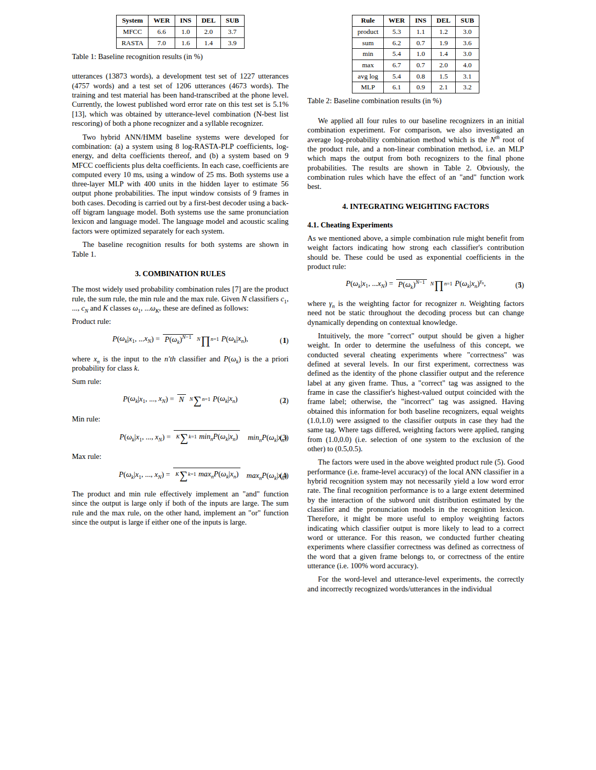| System | WER | INS | DEL | SUB |
| --- | --- | --- | --- | --- |
| MFCC | 6.6 | 1.0 | 2.0 | 3.7 |
| RASTA | 7.0 | 1.6 | 1.4 | 3.9 |
Table 1: Baseline recognition results (in %)
utterances (13873 words), a development test set of 1227 utterances (4757 words) and a test set of 1206 utterances (4673 words). The training and test material has been hand-transcribed at the phone level. Currently, the lowest published word error rate on this test set is 5.1% [13], which was obtained by utterance-level combination (N-best list rescoring) of both a phone recognizer and a syllable recognizer.
Two hybrid ANN/HMM baseline systems were developed for combination: (a) a system using 8 log-RASTA-PLP coefficients, log-energy, and delta coefficients thereof, and (b) a system based on 9 MFCC coefficients plus delta coefficients. In each case, coefficients are computed every 10 ms, using a window of 25 ms. Both systems use a three-layer MLP with 400 units in the hidden layer to estimate 56 output phone probabilities. The input window consists of 9 frames in both cases. Decoding is carried out by a first-best decoder using a back-off bigram language model. Both systems use the same pronunciation lexicon and language model. The language model and acoustic scaling factors were optimized separately for each system.
The baseline recognition results for both systems are shown in Table 1.
3. Combination Rules
The most widely used probability combination rules [7] are the product rule, the sum rule, the min rule and the max rule. Given N classifiers c1, ..., cN and K classes ω1, ...ωK, these are defined as follows:
Product rule:
P(ωk|x1, ...xN) = 1 P(ωk)N−1 N∏n=1 P(ωk|xn), (1)
where xn is the input to the n′th classifier and P(ωk) is the a priori probability for class k.
Sum rule:
P(ωk|x1, ..., xN) = 1 N N∑n=1 P(ωk|xn) (2)
Min rule:
P(ωk|x1, ..., xN) = minnP(ωk|xn) K∑k=1 minnP(ωk|xn) (3)
Max rule:
P(ωk|x1, ..., xN) = maxnP(ωk|xn) K∑k=1 maxnP(ωk|xn) (4)
The product and min rule effectively implement an "and" function since the output is large only if both of the inputs are large. The sum rule and the max rule, on the other hand, implement an "or" function since the output is large if either one of the inputs is large.
| Rule | WER | INS | DEL | SUB |
| --- | --- | --- | --- | --- |
| product | 5.3 | 1.1 | 1.2 | 3.0 |
| sum | 6.2 | 0.7 | 1.9 | 3.6 |
| min | 5.4 | 1.0 | 1.4 | 3.0 |
| max | 6.7 | 0.7 | 2.0 | 4.0 |
| avg log | 5.4 | 0.8 | 1.5 | 3.1 |
| MLP | 6.1 | 0.9 | 2.1 | 3.2 |
Table 2: Baseline combination results (in %)
We applied all four rules to our baseline recognizers in an initial combination experiment. For comparison, we also investigated an average log-probability combination method which is the Nth root of the product rule, and a non-linear combination method, i.e. an MLP which maps the output from both recognizers to the final phone probabilities. The results are shown in Table 2. Obviously, the combination rules which have the effect of an "and" function work best.
4. Integrating Weighting Factors
4.1. Cheating Experiments
As we mentioned above, a simple combination rule might benefit from weight factors indicating how strong each classifier's contribution should be. These could be used as exponential coefficients in the product rule:
P(ωk|x1, ...xN) = 1 P(ωk)N−1 N∏n=1 P(ωk|xn)γn, (5)
where γn is the weighting factor for recognizer n. Weighting factors need not be static throughout the decoding process but can change dynamically depending on contextual knowledge.
Intuitively, the more "correct" output should be given a higher weight. In order to determine the usefulness of this concept, we conducted several cheating experiments where "correctness" was defined at several levels. In our first experiment, correctness was defined as the identity of the phone classifier output and the reference label at any given frame. Thus, a "correct" tag was assigned to the frame in case the classifier's highest-valued output coincided with the frame label; otherwise, the "incorrect" tag was assigned. Having obtained this information for both baseline recognizers, equal weights (1.0,1.0) were assigned to the classifier outputs in case they had the same tag. Where tags differed, weighting factors were applied, ranging from (1.0,0.0) (i.e. selection of one system to the exclusion of the other) to (0.5,0.5).
The factors were used in the above weighted product rule (5). Good performance (i.e. frame-level accuracy) of the local ANN classifier in a hybrid recognition system may not necessarily yield a low word error rate. The final recognition performance is to a large extent determined by the interaction of the subword unit distribution estimated by the classifier and the pronunciation models in the recognition lexicon. Therefore, it might be more useful to employ weighting factors indicating which classifier output is more likely to lead to a correct word or utterance. For this reason, we conducted further cheating experiments where classifier correctness was defined as correctness of the word that a given frame belongs to, or correctness of the entire utterance (i.e. 100% word accuracy).
For the word-level and utterance-level experiments, the correctly and incorrectly recognized words/utterances in the individual